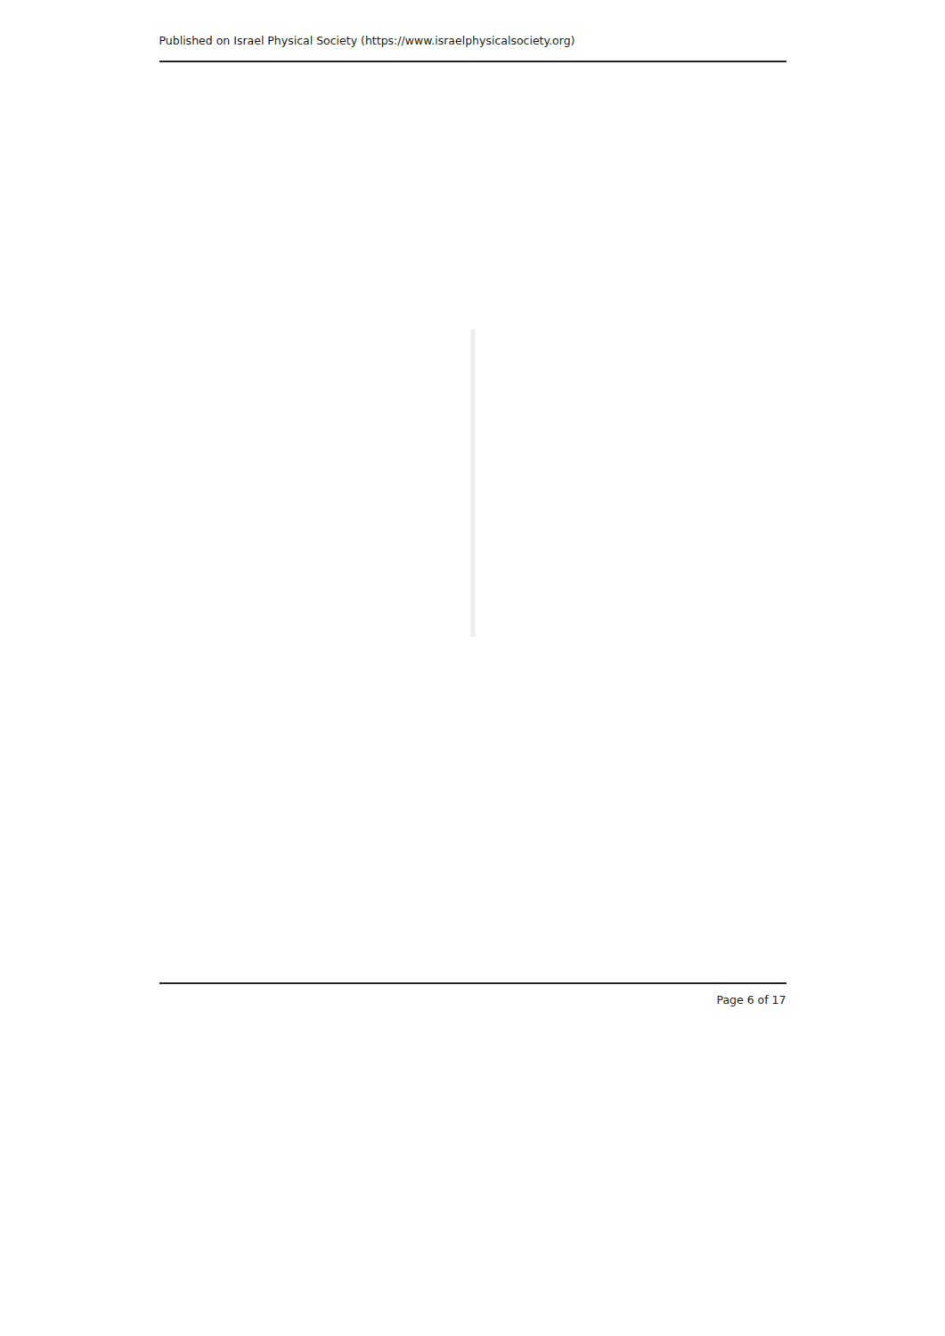Published on Israel Physical Society (https://www.israelphysicalsociety.org)
Page 6 of 17